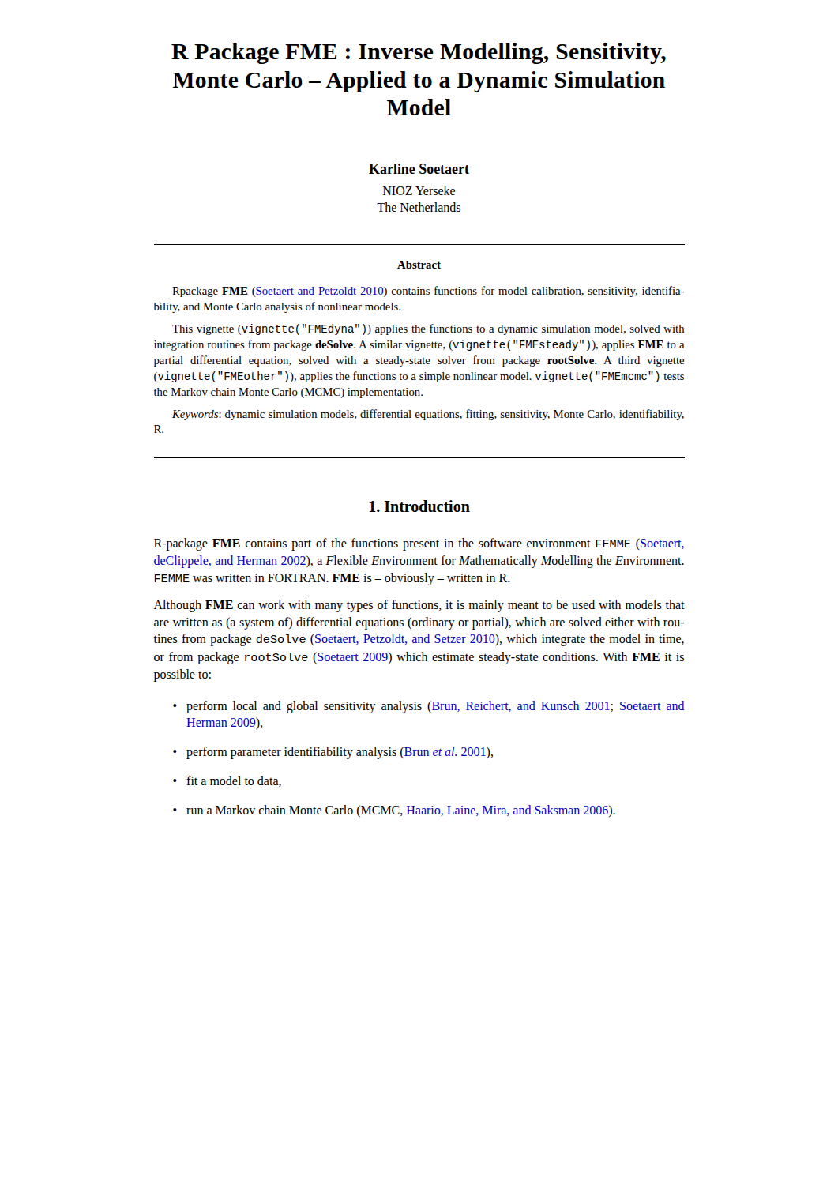R Package FME : Inverse Modelling, Sensitivity, Monte Carlo – Applied to a Dynamic Simulation Model
Karline Soetaert
NIOZ Yerseke
The Netherlands
Abstract
Rpackage FME (Soetaert and Petzoldt 2010) contains functions for model calibration, sensitivity, identifiability, and Monte Carlo analysis of nonlinear models.
This vignette (vignette("FMEdyna")) applies the functions to a dynamic simulation model, solved with integration routines from package deSolve. A similar vignette, (vignette("FMEsteady")), applies FME to a partial differential equation, solved with a steady-state solver from package rootSolve. A third vignette (vignette("FMEother")), applies the functions to a simple nonlinear model. vignette("FMEmcmc") tests the Markov chain Monte Carlo (MCMC) implementation.
Keywords: dynamic simulation models, differential equations, fitting, sensitivity, Monte Carlo, identifiability, R.
1. Introduction
R-package FME contains part of the functions present in the software environment FEMME (Soetaert, deClippele, and Herman 2002), a Flexible Environment for Mathematically Modelling the Environment. FEMME was written in FORTRAN. FME is – obviously – written in R.
Although FME can work with many types of functions, it is mainly meant to be used with models that are written as (a system of) differential equations (ordinary or partial), which are solved either with routines from package deSolve (Soetaert, Petzoldt, and Setzer 2010), which integrate the model in time, or from package rootSolve (Soetaert 2009) which estimate steady-state conditions. With FME it is possible to:
perform local and global sensitivity analysis (Brun, Reichert, and Kunsch 2001; Soetaert and Herman 2009),
perform parameter identifiability analysis (Brun et al. 2001),
fit a model to data,
run a Markov chain Monte Carlo (MCMC, Haario, Laine, Mira, and Saksman 2006).